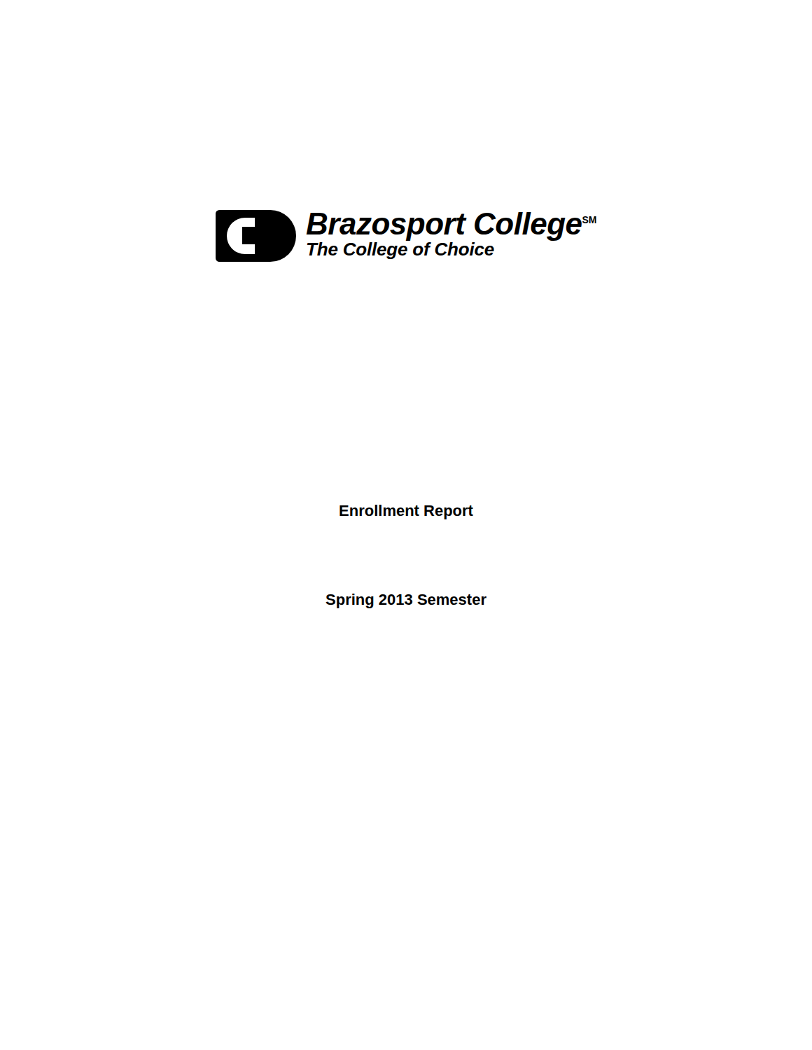Brazosport CollegeSM
The College of Choice
Enrollment Report
Spring 2013 Semester